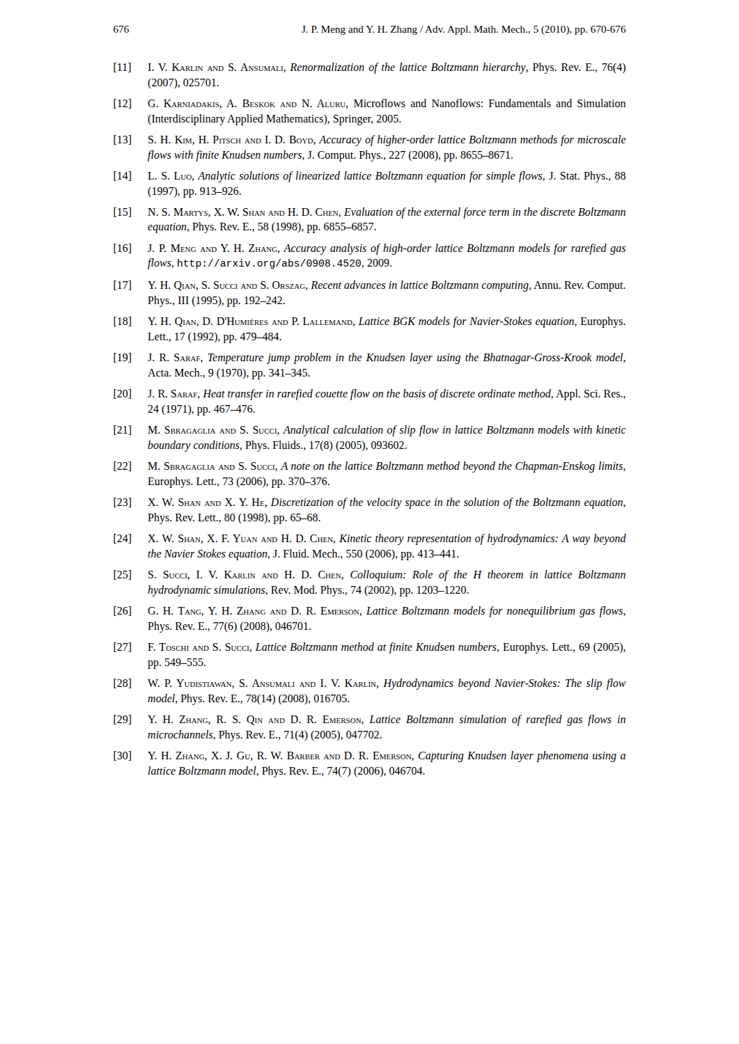676 J. P. Meng and Y. H. Zhang / Adv. Appl. Math. Mech., 5 (2010), pp. 670-676
I. V. Karlin and S. Ansumali, Renormalization of the lattice Boltzmann hierarchy, Phys. Rev. E., 76(4) (2007), 025701.
G. Karniadakis, A. Beskok and N. Aluru, Microflows and Nanoflows: Fundamentals and Simulation (Interdisciplinary Applied Mathematics), Springer, 2005.
S. H. Kim, H. Pitsch and I. D. Boyd, Accuracy of higher-order lattice Boltzmann methods for microscale flows with finite Knudsen numbers, J. Comput. Phys., 227 (2008), pp. 8655–8671.
L. S. Luo, Analytic solutions of linearized lattice Boltzmann equation for simple flows, J. Stat. Phys., 88 (1997), pp. 913–926.
N. S. Martys, X. W. Shan and H. D. Chen, Evaluation of the external force term in the discrete Boltzmann equation, Phys. Rev. E., 58 (1998), pp. 6855–6857.
J. P. Meng and Y. H. Zhang, Accuracy analysis of high-order lattice Boltzmann models for rarefied gas flows, http://arxiv.org/abs/0908.4520, 2009.
Y. H. Qian, S. Succi and S. Orszag, Recent advances in lattice Boltzmann computing, Annu. Rev. Comput. Phys., III (1995), pp. 192–242.
Y. H. Qian, D. D'Humières and P. Lallemand, Lattice BGK models for Navier-Stokes equation, Europhys. Lett., 17 (1992), pp. 479–484.
J. R. Saraf, Temperature jump problem in the Knudsen layer using the Bhatnagar-Gross-Krook model, Acta. Mech., 9 (1970), pp. 341–345.
J. R. Saraf, Heat transfer in rarefied couette flow on the basis of discrete ordinate method, Appl. Sci. Res., 24 (1971), pp. 467–476.
M. Sbragaglia and S. Succi, Analytical calculation of slip flow in lattice Boltzmann models with kinetic boundary conditions, Phys. Fluids., 17(8) (2005), 093602.
M. Sbragaglia and S. Succi, A note on the lattice Boltzmann method beyond the Chapman-Enskog limits, Europhys. Lett., 73 (2006), pp. 370–376.
X. W. Shan and X. Y. He, Discretization of the velocity space in the solution of the Boltzmann equation, Phys. Rev. Lett., 80 (1998), pp. 65–68.
X. W. Shan, X. F. Yuan and H. D. Chen, Kinetic theory representation of hydrodynamics: A way beyond the Navier Stokes equation, J. Fluid. Mech., 550 (2006), pp. 413–441.
S. Succi, I. V. Karlin and H. D. Chen, Colloquium: Role of the H theorem in lattice Boltzmann hydrodynamic simulations, Rev. Mod. Phys., 74 (2002), pp. 1203–1220.
G. H. Tang, Y. H. Zhang and D. R. Emerson, Lattice Boltzmann models for nonequilibrium gas flows, Phys. Rev. E., 77(6) (2008), 046701.
F. Toschi and S. Succi, Lattice Boltzmann method at finite Knudsen numbers, Europhys. Lett., 69 (2005), pp. 549–555.
W. P. Yudistiawan, S. Ansumali and I. V. Karlin, Hydrodynamics beyond Navier-Stokes: The slip flow model, Phys. Rev. E., 78(14) (2008), 016705.
Y. H. Zhang, R. S. Qin and D. R. Emerson, Lattice Boltzmann simulation of rarefied gas flows in microchannels, Phys. Rev. E., 71(4) (2005), 047702.
Y. H. Zhang, X. J. Gu, R. W. Barber and D. R. Emerson, Capturing Knudsen layer phenomena using a lattice Boltzmann model, Phys. Rev. E., 74(7) (2006), 046704.